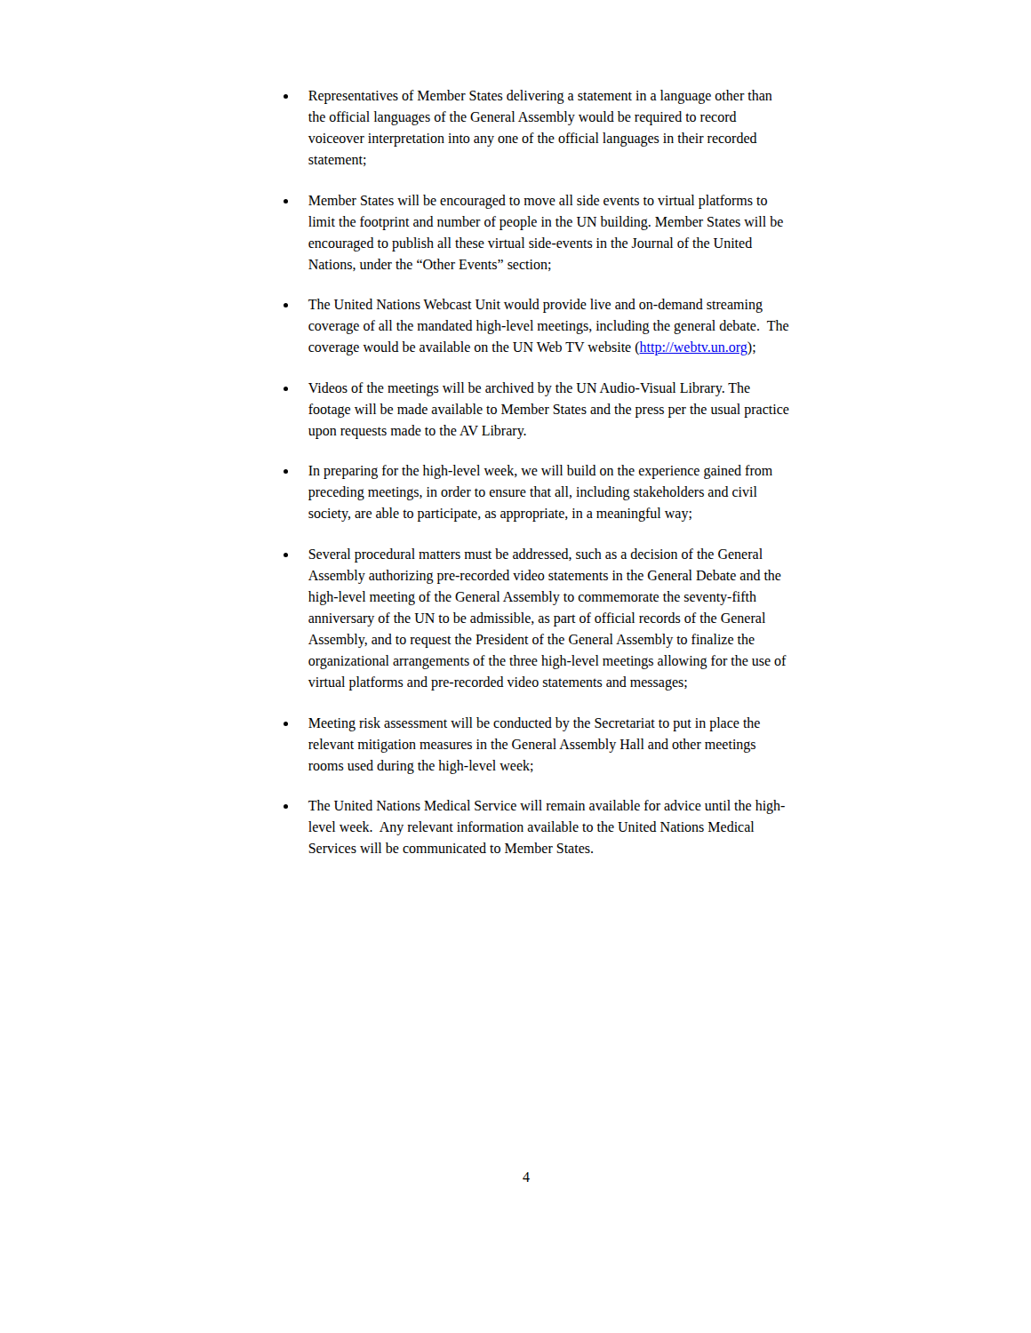Representatives of Member States delivering a statement in a language other than the official languages of the General Assembly would be required to record voiceover interpretation into any one of the official languages in their recorded statement;
Member States will be encouraged to move all side events to virtual platforms to limit the footprint and number of people in the UN building. Member States will be encouraged to publish all these virtual side-events in the Journal of the United Nations, under the “Other Events” section;
The United Nations Webcast Unit would provide live and on-demand streaming coverage of all the mandated high-level meetings, including the general debate. The coverage would be available on the UN Web TV website (http://webtv.un.org);
Videos of the meetings will be archived by the UN Audio-Visual Library. The footage will be made available to Member States and the press per the usual practice upon requests made to the AV Library.
In preparing for the high-level week, we will build on the experience gained from preceding meetings, in order to ensure that all, including stakeholders and civil society, are able to participate, as appropriate, in a meaningful way;
Several procedural matters must be addressed, such as a decision of the General Assembly authorizing pre-recorded video statements in the General Debate and the high-level meeting of the General Assembly to commemorate the seventy-fifth anniversary of the UN to be admissible, as part of official records of the General Assembly, and to request the President of the General Assembly to finalize the organizational arrangements of the three high-level meetings allowing for the use of virtual platforms and pre-recorded video statements and messages;
Meeting risk assessment will be conducted by the Secretariat to put in place the relevant mitigation measures in the General Assembly Hall and other meetings rooms used during the high-level week;
The United Nations Medical Service will remain available for advice until the high-level week. Any relevant information available to the United Nations Medical Services will be communicated to Member States.
4